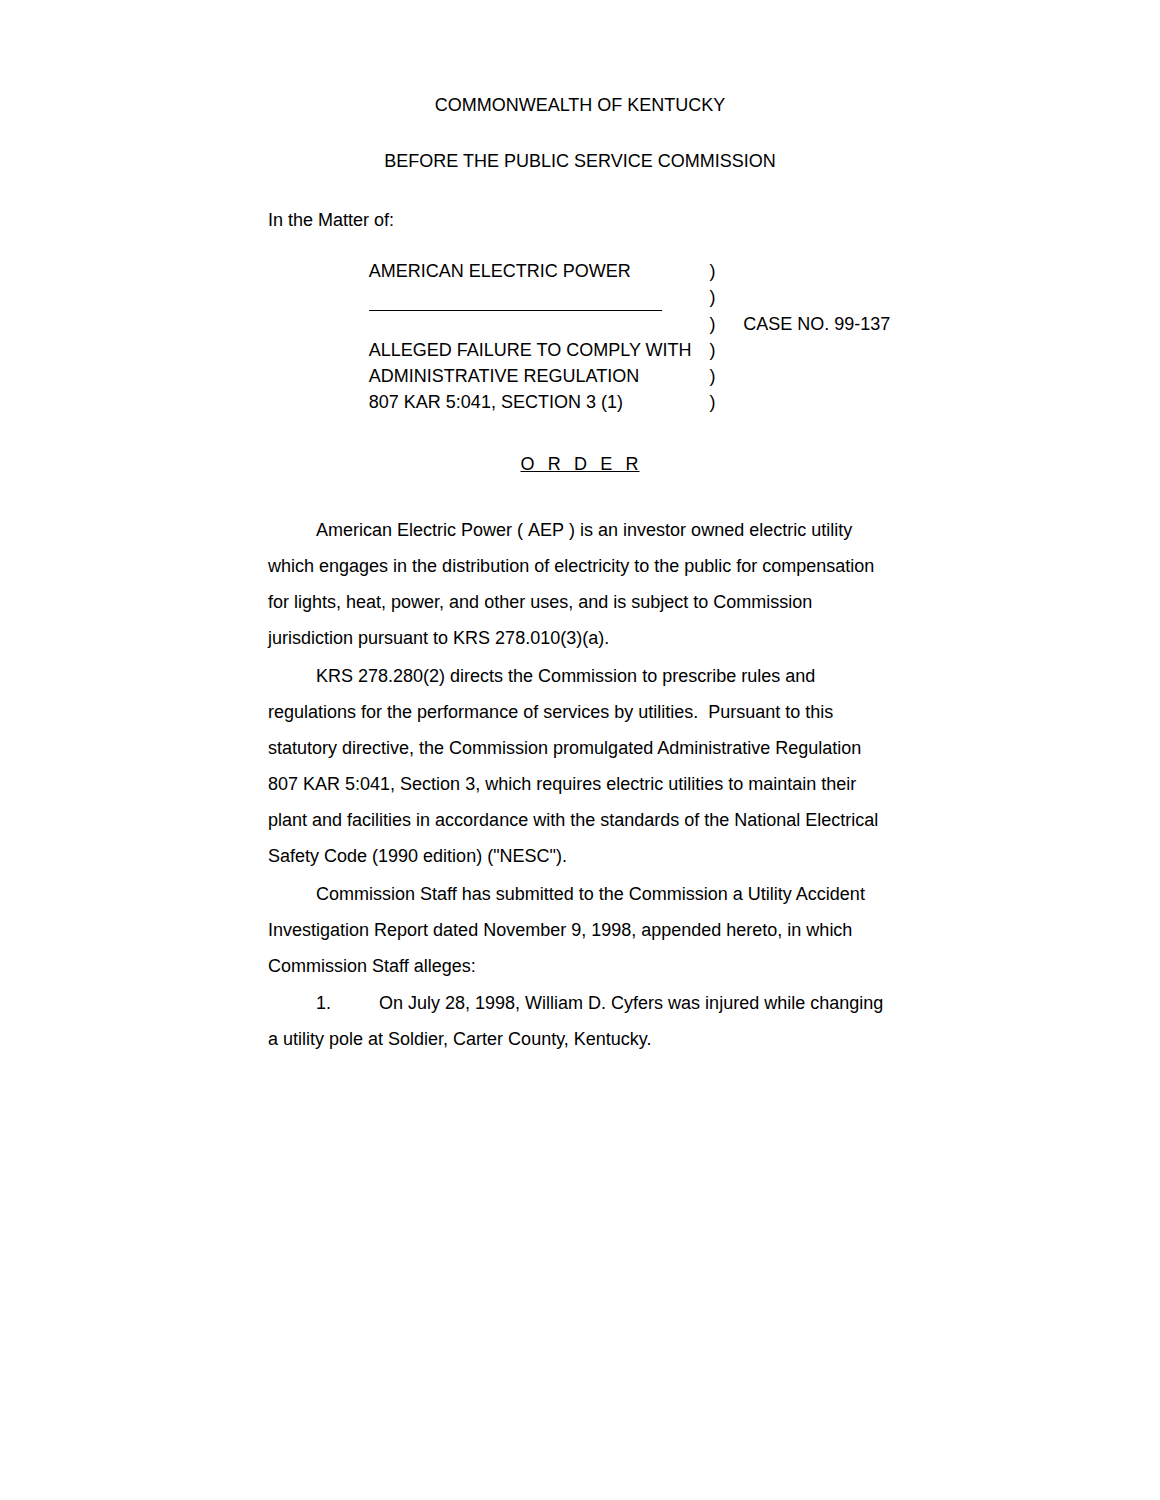COMMONWEALTH OF KENTUCKY
BEFORE THE PUBLIC SERVICE COMMISSION
In the Matter of:
| AMERICAN ELECTRIC POWER | ) | |
| | ) | |
| | ) | CASE NO. 99-137 |
| ALLEGED FAILURE TO COMPLY WITH | ) | |
| ADMINISTRATIVE REGULATION | ) | |
| 807 KAR 5:041, SECTION 3 (1) | ) | |
O R D E R
American Electric Power ( AEP ) is an investor owned electric utility which engages in the distribution of electricity to the public for compensation for lights, heat, power, and other uses, and is subject to Commission jurisdiction pursuant to KRS 278.010(3)(a).
KRS 278.280(2) directs the Commission to prescribe rules and regulations for the performance of services by utilities. Pursuant to this statutory directive, the Commission promulgated Administrative Regulation 807 KAR 5:041, Section 3, which requires electric utilities to maintain their plant and facilities in accordance with the standards of the National Electrical Safety Code (1990 edition) ("NESC").
Commission Staff has submitted to the Commission a Utility Accident Investigation Report dated November 9, 1998, appended hereto, in which Commission Staff alleges:
1. On July 28, 1998, William D. Cyfers was injured while changing a utility pole at Soldier, Carter County, Kentucky.